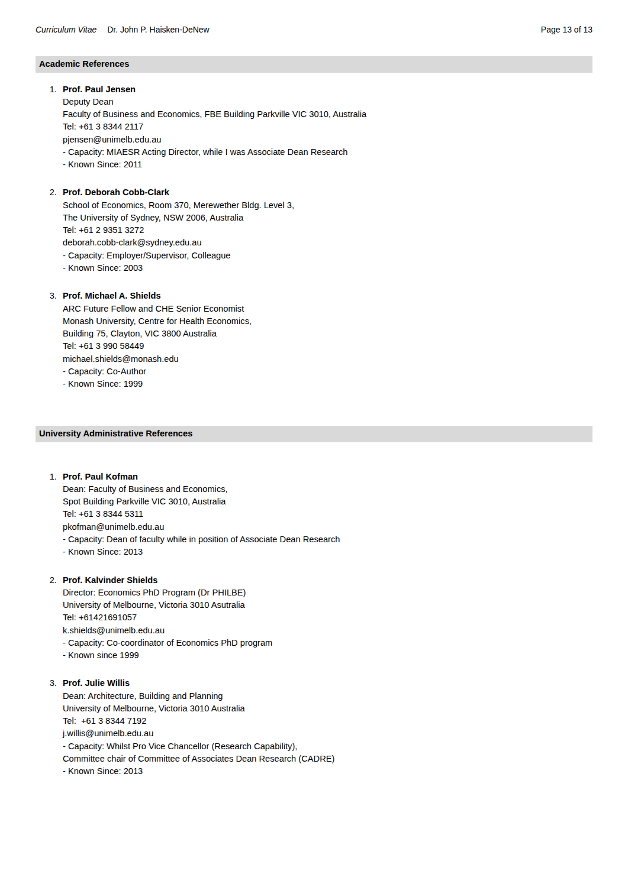Curriculum Vitae Dr. John P. Haisken-DeNew
Page 13 of 13
Academic References
Prof. Paul Jensen
Deputy Dean
Faculty of Business and Economics, FBE Building Parkville VIC 3010, Australia
Tel: +61 3 8344 2117
pjensen@unimelb.edu.au
- Capacity: MIAESR Acting Director, while I was Associate Dean Research
- Known Since: 2011
Prof. Deborah Cobb-Clark
School of Economics, Room 370, Merewether Bldg. Level 3,
The University of Sydney, NSW 2006, Australia
Tel: +61 2 9351 3272
deborah.cobb-clark@sydney.edu.au
- Capacity: Employer/Supervisor, Colleague
- Known Since: 2003
Prof. Michael A. Shields
ARC Future Fellow and CHE Senior Economist
Monash University, Centre for Health Economics,
Building 75, Clayton, VIC 3800 Australia
Tel: +61 3 990 58449
michael.shields@monash.edu
- Capacity: Co-Author
- Known Since: 1999
University Administrative References
Prof. Paul Kofman
Dean: Faculty of Business and Economics,
Spot Building Parkville VIC 3010, Australia
Tel: +61 3 8344 5311
pkofman@unimelb.edu.au
- Capacity: Dean of faculty while in position of Associate Dean Research
- Known Since: 2013
Prof. Kalvinder Shields
Director: Economics PhD Program (Dr PHILBE)
University of Melbourne, Victoria 3010 Asutralia
Tel: +61421691057
k.shields@unimelb.edu.au
- Capacity: Co-coordinator of Economics PhD program
- Known since 1999
Prof. Julie Willis
Dean: Architecture, Building and Planning
University of Melbourne, Victoria 3010 Australia
Tel: +61 3 8344 7192
j.willis@unimelb.edu.au
- Capacity: Whilst Pro Vice Chancellor (Research Capability),
Committee chair of Committee of Associates Dean Research (CADRE)
- Known Since: 2013